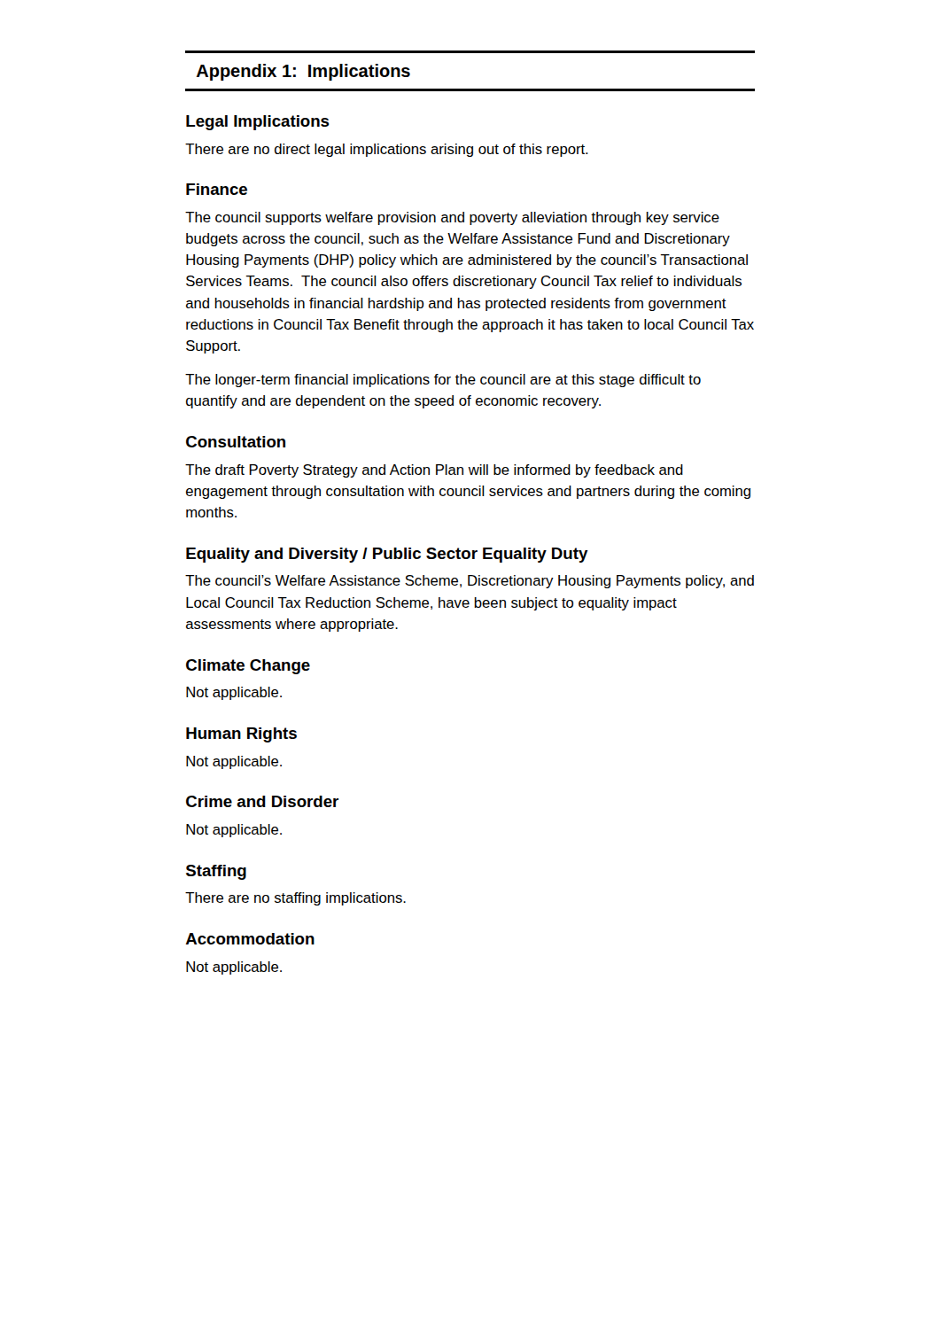Appendix 1: Implications
Legal Implications
There are no direct legal implications arising out of this report.
Finance
The council supports welfare provision and poverty alleviation through key service budgets across the council, such as the Welfare Assistance Fund and Discretionary Housing Payments (DHP) policy which are administered by the council’s Transactional Services Teams. The council also offers discretionary Council Tax relief to individuals and households in financial hardship and has protected residents from government reductions in Council Tax Benefit through the approach it has taken to local Council Tax Support.
The longer-term financial implications for the council are at this stage difficult to quantify and are dependent on the speed of economic recovery.
Consultation
The draft Poverty Strategy and Action Plan will be informed by feedback and engagement through consultation with council services and partners during the coming months.
Equality and Diversity / Public Sector Equality Duty
The council’s Welfare Assistance Scheme, Discretionary Housing Payments policy, and Local Council Tax Reduction Scheme, have been subject to equality impact assessments where appropriate.
Climate Change
Not applicable.
Human Rights
Not applicable.
Crime and Disorder
Not applicable.
Staffing
There are no staffing implications.
Accommodation
Not applicable.